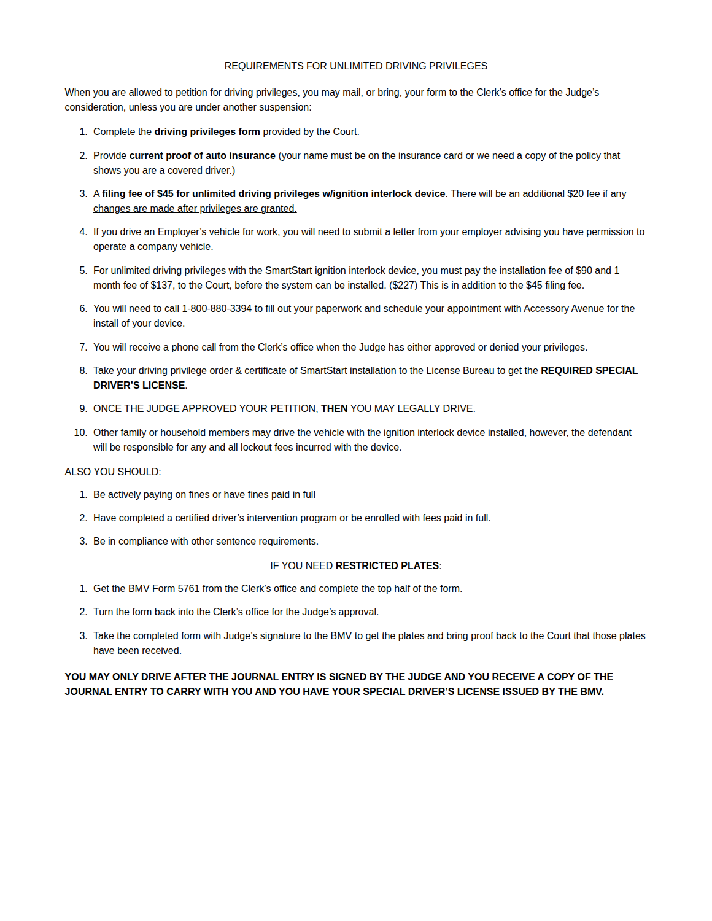REQUIREMENTS FOR UNLIMITED DRIVING PRIVILEGES
When you are allowed to petition for driving privileges, you may mail, or bring, your form to the Clerk’s office for the Judge’s consideration, unless you are under another suspension:
Complete the driving privileges form provided by the Court.
Provide current proof of auto insurance (your name must be on the insurance card or we need a copy of the policy that shows you are a covered driver.)
A filing fee of $45 for unlimited driving privileges w/ignition interlock device. There will be an additional $20 fee if any changes are made after privileges are granted.
If you drive an Employer’s vehicle for work, you will need to submit a letter from your employer advising you have permission to operate a company vehicle.
For unlimited driving privileges with the SmartStart ignition interlock device, you must pay the installation fee of $90 and 1 month fee of $137, to the Court, before the system can be installed. ($227) This is in addition to the $45 filing fee.
You will need to call 1-800-880-3394 to fill out your paperwork and schedule your appointment with Accessory Avenue for the install of your device.
You will receive a phone call from the Clerk’s office when the Judge has either approved or denied your privileges.
Take your driving privilege order & certificate of SmartStart installation to the License Bureau to get the REQUIRED SPECIAL DRIVER’S LICENSE.
ONCE THE JUDGE APPROVED YOUR PETITION, THEN YOU MAY LEGALLY DRIVE.
Other family or household members may drive the vehicle with the ignition interlock device installed, however, the defendant will be responsible for any and all lockout fees incurred with the device.
ALSO YOU SHOULD:
Be actively paying on fines or have fines paid in full
Have completed a certified driver’s intervention program or be enrolled with fees paid in full.
Be in compliance with other sentence requirements.
IF YOU NEED RESTRICTED PLATES:
Get the BMV Form 5761 from the Clerk’s office and complete the top half of the form.
Turn the form back into the Clerk’s office for the Judge’s approval.
Take the completed form with Judge’s signature to the BMV to get the plates and bring proof back to the Court that those plates have been received.
YOU MAY ONLY DRIVE AFTER THE JOURNAL ENTRY IS SIGNED BY THE JUDGE AND YOU RECEIVE A COPY OF THE JOURNAL ENTRY TO CARRY WITH YOU AND YOU HAVE YOUR SPECIAL DRIVER’S LICENSE ISSUED BY THE BMV.